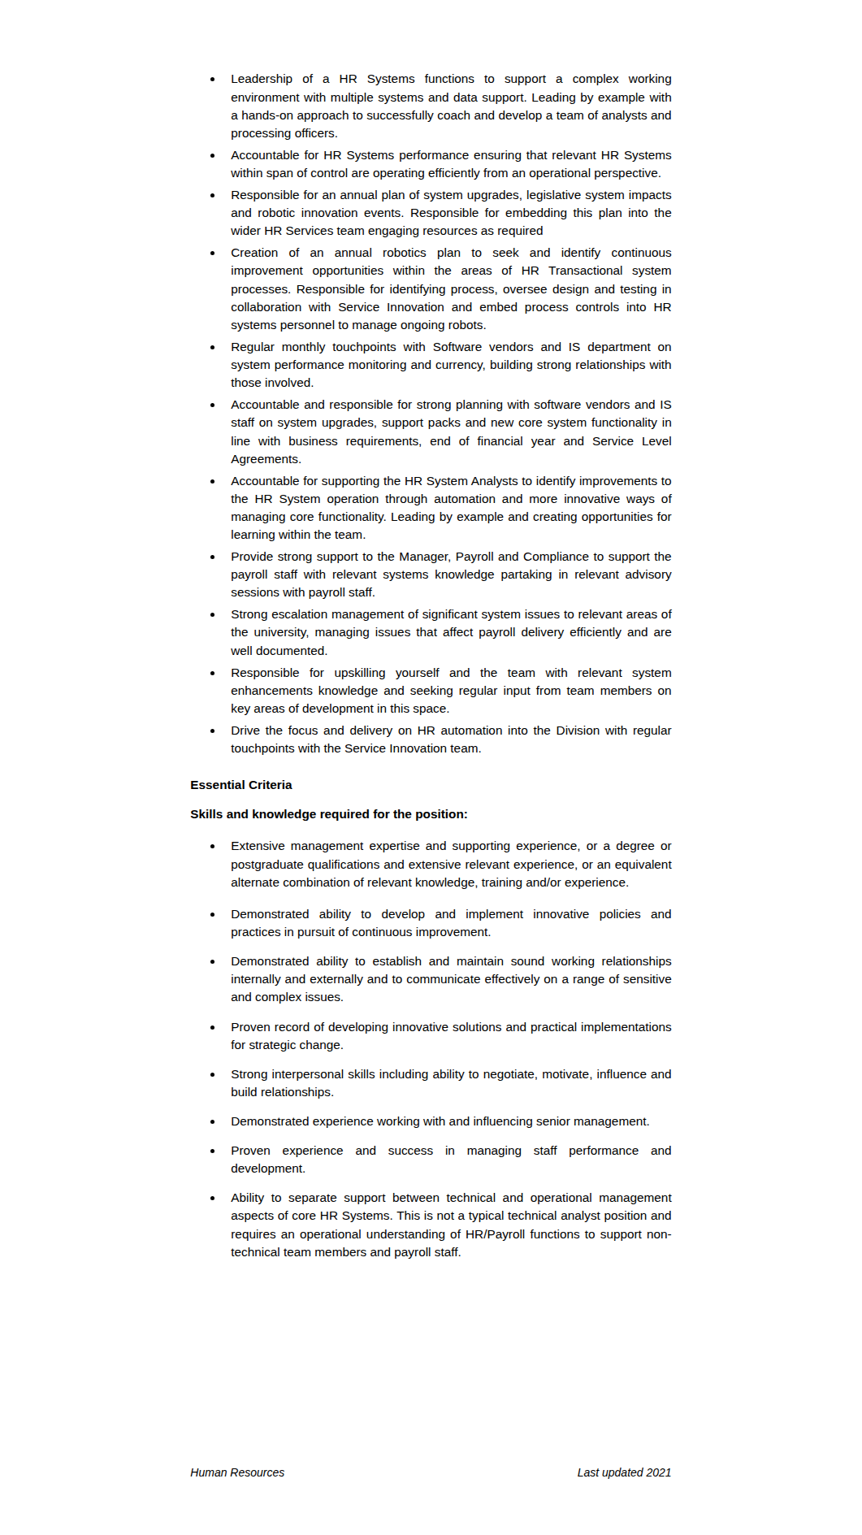Leadership of a HR Systems functions to support a complex working environment with multiple systems and data support. Leading by example with a hands-on approach to successfully coach and develop a team of analysts and processing officers.
Accountable for HR Systems performance ensuring that relevant HR Systems within span of control are operating efficiently from an operational perspective.
Responsible for an annual plan of system upgrades, legislative system impacts and robotic innovation events. Responsible for embedding this plan into the wider HR Services team engaging resources as required
Creation of an annual robotics plan to seek and identify continuous improvement opportunities within the areas of HR Transactional system processes. Responsible for identifying process, oversee design and testing in collaboration with Service Innovation and embed process controls into HR systems personnel to manage ongoing robots.
Regular monthly touchpoints with Software vendors and IS department on system performance monitoring and currency, building strong relationships with those involved.
Accountable and responsible for strong planning with software vendors and IS staff on system upgrades, support packs and new core system functionality in line with business requirements, end of financial year and Service Level Agreements.
Accountable for supporting the HR System Analysts to identify improvements to the HR System operation through automation and more innovative ways of managing core functionality. Leading by example and creating opportunities for learning within the team.
Provide strong support to the Manager, Payroll and Compliance to support the payroll staff with relevant systems knowledge partaking in relevant advisory sessions with payroll staff.
Strong escalation management of significant system issues to relevant areas of the university, managing issues that affect payroll delivery efficiently and are well documented.
Responsible for upskilling yourself and the team with relevant system enhancements knowledge and seeking regular input from team members on key areas of development in this space.
Drive the focus and delivery on HR automation into the Division with regular touchpoints with the Service Innovation team.
Essential Criteria
Skills and knowledge required for the position:
Extensive management expertise and supporting experience, or a degree or postgraduate qualifications and extensive relevant experience, or an equivalent alternate combination of relevant knowledge, training and/or experience.
Demonstrated ability to develop and implement innovative policies and practices in pursuit of continuous improvement.
Demonstrated ability to establish and maintain sound working relationships internally and externally and to communicate effectively on a range of sensitive and complex issues.
Proven record of developing innovative solutions and practical implementations for strategic change.
Strong interpersonal skills including ability to negotiate, motivate, influence and build relationships.
Demonstrated experience working with and influencing senior management.
Proven experience and success in managing staff performance and development.
Ability to separate support between technical and operational management aspects of core HR Systems. This is not a typical technical analyst position and requires an operational understanding of HR/Payroll functions to support non-technical team members and payroll staff.
Human Resources Last updated 2021